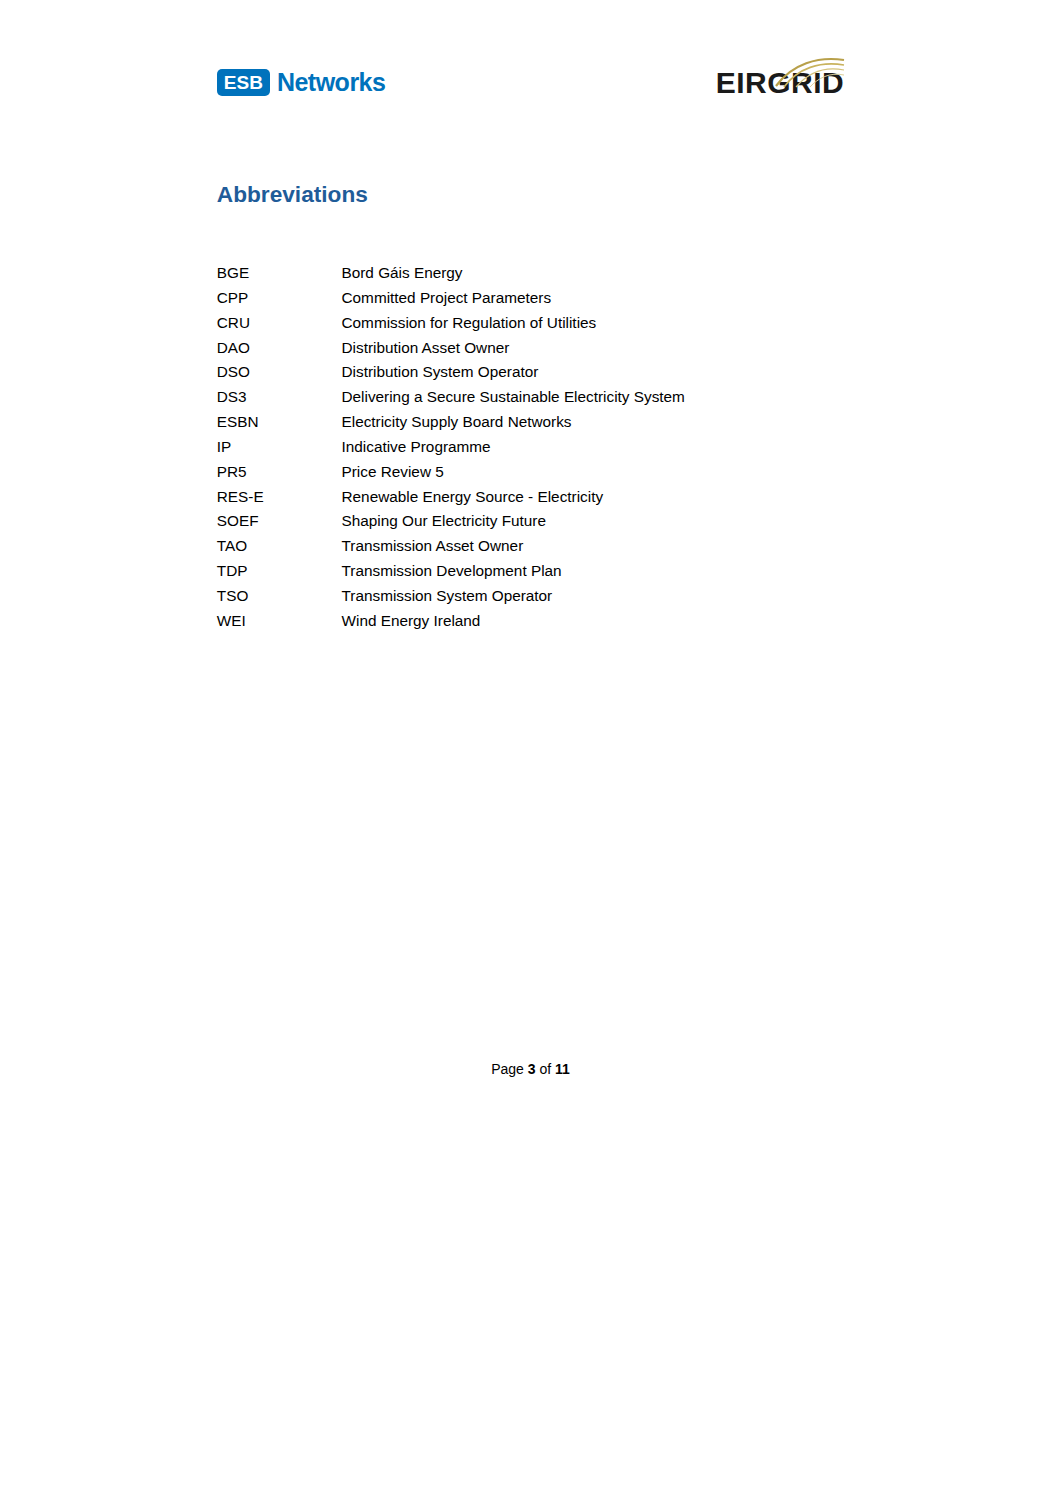Networks
EIRGRID
Abbreviations
BGE Bord Gáis Energy
CPP Committed Project Parameters
CRU Commission for Regulation of Utilities
DAO Distribution Asset Owner
DSO Distribution System Operator
DS3 Delivering a Secure Sustainable Electricity System
ESBN Electricity Supply Board Networks
IP Indicative Programme
PR5 Price Review 5
RES-E Renewable Energy Source - Electricity
SOEF Shaping Our Electricity Future
TAO Transmission Asset Owner
TDP Transmission Development Plan
TSO Transmission System Operator
WEI Wind Energy Ireland
Page 3 of 11